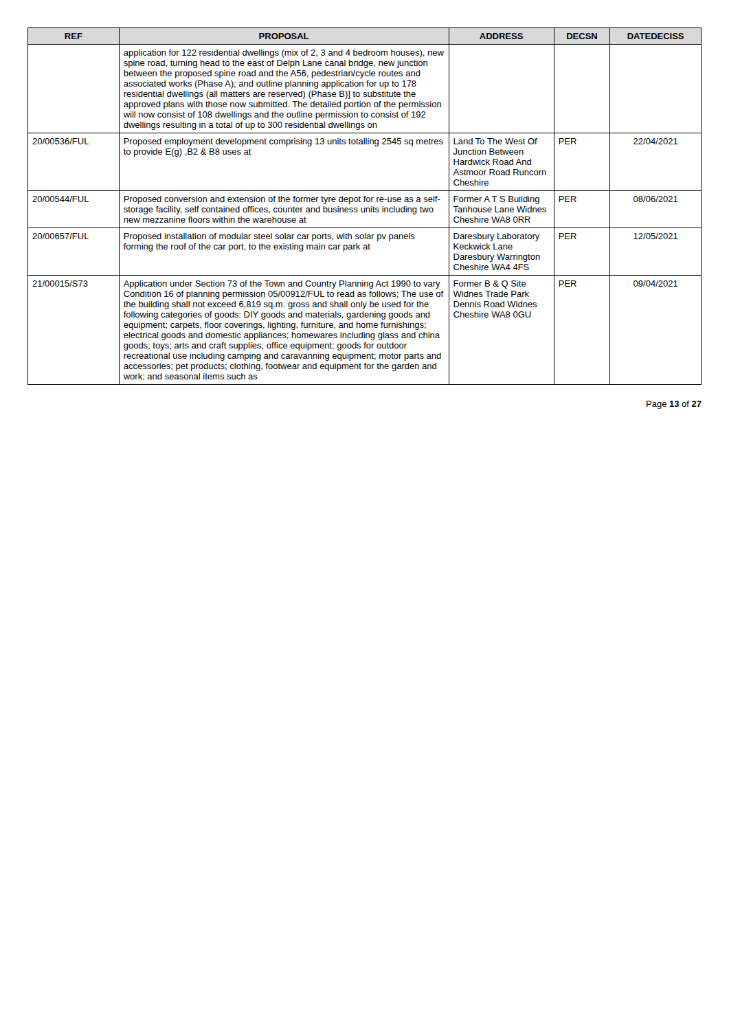| REF | PROPOSAL | ADDRESS | DECSN | DATEDECISS |
| --- | --- | --- | --- | --- |
| | application for 122 residential dwellings (mix of 2, 3 and 4 bedroom houses), new spine road, turning head to the east of Delph Lane canal bridge, new junction between the proposed spine road and the A56, pedestrian/cycle routes and associated works (Phase A); and outline planning application for up to 178 residential dwellings (all matters are reserved) (Phase B)] to substitute the approved plans with those now submitted. The detailed portion of the permission will now consist of 108 dwellings and the outline permission to consist of 192 dwellings resulting in a total of up to 300 residential dwellings on | | | |
| 20/00536/FUL | Proposed employment development comprising 13 units totalling 2545 sq metres to provide E(g) ,B2 & B8 uses at | Land To The West Of Junction Between Hardwick Road And Astmoor Road Runcorn Cheshire | PER | 22/04/2021 |
| 20/00544/FUL | Proposed conversion and extension of the former tyre depot for re-use as a self-storage facility, self contained offices, counter and business units including two new mezzanine floors within the warehouse at | Former A T S Building Tanhouse Lane Widnes Cheshire WA8 0RR | PER | 08/06/2021 |
| 20/00657/FUL | Proposed installation of modular steel solar car ports, with solar pv panels forming the roof of the car port, to the existing main car park at | Daresbury Laboratory Keckwick Lane Daresbury Warrington Cheshire WA4 4FS | PER | 12/05/2021 |
| 21/00015/S73 | Application under Section 73 of the Town and Country Planning Act 1990 to vary Condition 16 of planning permission 05/00912/FUL to read as follows; The use of the building shall not exceed 6,819 sq.m. gross and shall only be used for the following categories of goods: DIY goods and materials, gardening goods and equipment; carpets, floor coverings, lighting, furniture, and home furnishings; electrical goods and domestic appliances; homewares including glass and china goods; toys; arts and craft supplies; office equipment; goods for outdoor recreational use including camping and caravanning equipment; motor parts and accessories; pet products; clothing, footwear and equipment for the garden and work; and seasonal items such as | Former B & Q Site Widnes Trade Park Dennis Road Widnes Cheshire WA8 0GU | PER | 09/04/2021 |
Page 13 of 27